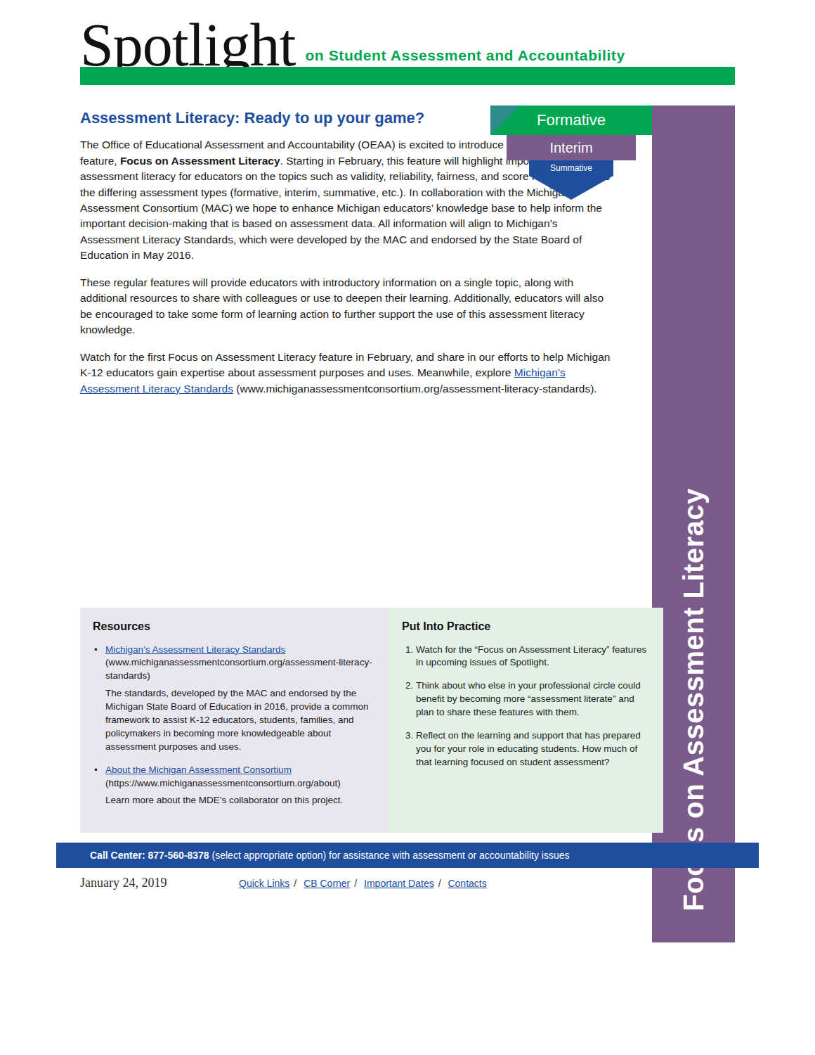Spotlight
on Student Assessment and Accountability
Focus on Assessment Literacy
Formative
Interim
Summative
Assessment Literacy: Ready to up your game?
The Office of Educational Assessment and Accountability (OEAA) is excited to introduce a new Spotlight feature, Focus on Assessment Literacy. Starting in February, this feature will highlight important areas of assessment literacy for educators on the topics such as validity, reliability, fairness, and score reporting across the differing assessment types (formative, interim, summative, etc.). In collaboration with the Michigan Assessment Consortium (MAC) we hope to enhance Michigan educators’ knowledge base to help inform the important decision-making that is based on assessment data. All information will align to Michigan’s Assessment Literacy Standards, which were developed by the MAC and endorsed by the State Board of Education in May 2016.
These regular features will provide educators with introductory information on a single topic, along with additional resources to share with colleagues or use to deepen their learning. Additionally, educators will also be encouraged to take some form of learning action to further support the use of this assessment literacy knowledge.
Watch for the first Focus on Assessment Literacy feature in February, and share in our efforts to help Michigan K-12 educators gain expertise about assessment purposes and uses. Meanwhile, explore Michigan’s Assessment Literacy Standards (www.michiganassessmentconsortium.org/assessment-literacy-standards).
Resources
Michigan’s Assessment Literacy Standards (www.michiganassessmentconsortium.org/assessment-literacy-standards)
The standards, developed by the MAC and endorsed by the Michigan State Board of Education in 2016, provide a common framework to assist K-12 educators, students, families, and policymakers in becoming more knowledgeable about assessment purposes and uses.
About the Michigan Assessment Consortium (https://www.michiganassessmentconsortium.org/about)
Learn more about the MDE’s collaborator on this project.
Put Into Practice
Watch for the “Focus on Assessment Literacy” features in upcoming issues of Spotlight.
Think about who else in your professional circle could benefit by becoming more “assessment literate” and plan to share these features with them.
Reflect on the learning and support that has prepared you for your role in educating students. How much of that learning focused on student assessment?
Call Center: 877-560-8378 (select appropriate option) for assistance with assessment or accountability issues
January 24, 2019
Quick Links/ CB Corner/ Important Dates/ Contacts
4